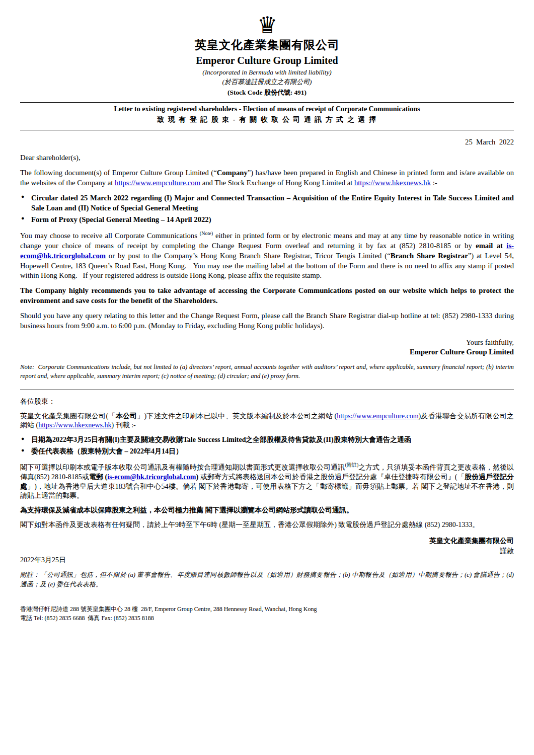♛
英皇文化產業集團有限公司
Emperor Culture Group Limited
(Incorporated in Bermuda with limited liability)
(於百慕達註冊成立之有限公司)
(Stock Code 股份代號: 491)
Letter to existing registered shareholders - Election of means of receipt of Corporate Communications
致 現 有 登 記 股 東 - 有 關 收 取 公 司 通 訊 方 式 之 選 擇
25 March 2022
Dear shareholder(s),
The following document(s) of Emperor Culture Group Limited (“Company”) has/have been prepared in English and Chinese in printed form and is/are available on the websites of the Company at https://www.empculture.com and The Stock Exchange of Hong Kong Limited at https://www.hkexnews.hk :-
Circular dated 25 March 2022 regarding (I) Major and Connected Transaction – Acquisition of the Entire Equity Interest in Tale Success Limited and Sale Loan and (II) Notice of Special General Meeting
Form of Proxy (Special General Meeting – 14 April 2022)
You may choose to receive all Corporate Communications (Note) either in printed form or by electronic means and may at any time by reasonable notice in writing change your choice of means of receipt by completing the Change Request Form overleaf and returning it by fax at (852) 2810-8185 or by email at is-ecom@hk.tricorglobal.com or by post to the Company’s Hong Kong Branch Share Registrar, Tricor Tengis Limited (“Branch Share Registrar”) at Level 54, Hopewell Centre, 183 Queen’s Road East, Hong Kong. You may use the mailing label at the bottom of the Form and there is no need to affix any stamp if posted within Hong Kong. If your registered address is outside Hong Kong, please affix the requisite stamp.
The Company highly recommends you to take advantage of accessing the Corporate Communications posted on our website which helps to protect the environment and save costs for the benefit of the Shareholders.
Should you have any query relating to this letter and the Change Request Form, please call the Branch Share Registrar dial-up hotline at tel: (852) 2980-1333 during business hours from 9:00 a.m. to 6:00 p.m. (Monday to Friday, excluding Hong Kong public holidays).
Yours faithfully, Emperor Culture Group Limited
Note: Corporate Communications include, but not limited to (a) directors’ report, annual accounts together with auditors’ report and, where applicable, summary financial report; (b) interim report and, where applicable, summary interim report; (c) notice of meeting; (d) circular; and (e) proxy form.
各位股東：
英皇文化產業集團有限公司(「本公司」)下述文件之印刷本已以中、英文版本編制及於本公司之網站 (https://www.empculture.com)及香港聯合交易所有限公司之網站 (https://www.hkexnews.hk) 刊載 :-
日期為2022年3月25日有關(I)主要及關連交易收購Tale Success Limited之全部股權及待售貸款及(II)股東特別大會通告之通函
委任代表表格（股東特別大會 – 2022年4月14日）
閣下可選擇以印刷本或電子版本收取公司通訊及有權隨時按合理通知期以書面形式更改選擇收取公司通訊(附註)之方式，只須填妥本函件背頁之更改表格，然後以傳真(852) 2810-8185或電郵 (is-ecom@hk.tricorglobal.com) 或郵寄方式將表格送回本公司於香港之股份過戶登記分處『卓佳登捷時有限公司』(「股份過戶登記分處」)，地址為香港皇后大道東183號合和中心54樓。倘若 閣下於香港郵寄，可使用表格下方之「郵寄標籤」而毋須貼上郵票。若 閣下之登記地址不在香港，則請貼上適當的郵票。
為支持環保及減省成本以保障股東之利益，本公司極力推薦 閣下選擇以瀏覽本公司網站形式讀取公司通訊。
閣下如對本函件及更改表格有任何疑問，請於上午9時至下午6時 (星期一至星期五，香港公眾假期除外) 致電股份過戶登記分處熱線 (852) 2980-1333。
英皇文化產業集團有限公司 謹啟
2022年3月25日
附註：「公司通訊」包括，但不限於 (a) 董事會報告、年度賬目連同核數師報告以及（如適用）財務摘要報告；(b) 中期報告及（如適用）中期摘要報告；(c) 會議通告；(d) 通函；及 (e) 委任代表表格。
香港灣仔軒尼詩道 288 號英皇集團中心 28 樓 28/F, Emperor Group Centre, 288 Hennessy Road, Wanchai, Hong Kong 電話 Tel: (852) 2835 6688 傳真 Fax: (852) 2835 8188